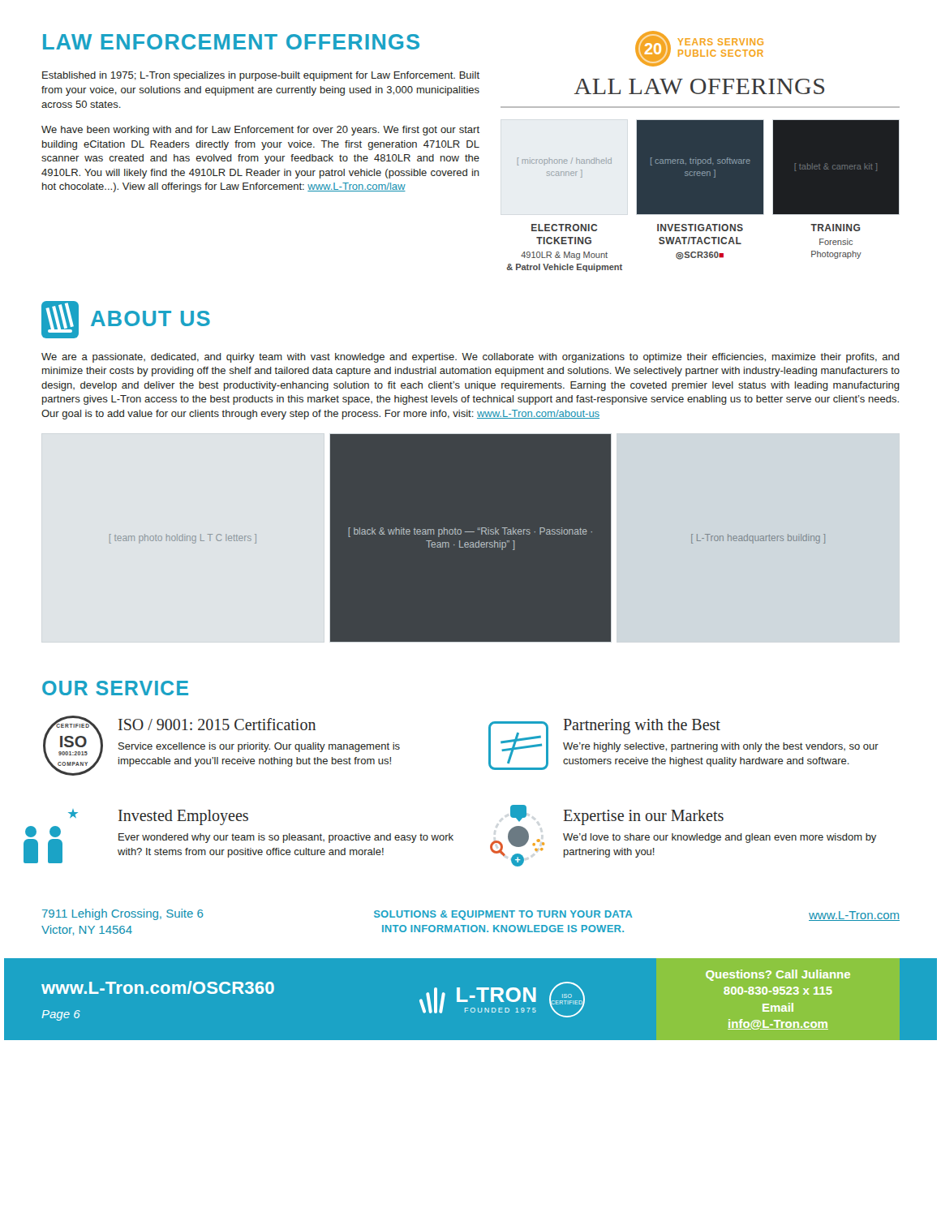Law Enforcement Offerings
Established in 1975; L-Tron specializes in purpose-built equipment for Law Enforcement. Built from your voice, our solutions and equipment are currently being used in 3,000 municipalities across 50 states.
We have been working with and for Law Enforcement for over 20 years. We first got our start building eCitation DL Readers directly from your voice. The first generation 4710LR DL scanner was created and has evolved from your feedback to the 4810LR and now the 4910LR. You will likely find the 4910LR DL Reader in your patrol vehicle (possible covered in hot chocolate...). View all offerings for Law Enforcement: www.L-Tron.com/law
20
Years Serving
Public Sector
ALL LAW OFFERINGS
[ microphone / handheld scanner ]
Electronic
Ticketing
4910LR & Mag Mount
& Patrol Vehicle Equipment
[ camera, tripod, software screen ]
Investigations
SWAT/Tactical
◎SCR360■
[ tablet & camera kit ]
Training
Forensic
Photography
About Us
We are a passionate, dedicated, and quirky team with vast knowledge and expertise. We collaborate with organizations to optimize their efficiencies, maximize their profits, and minimize their costs by providing off the shelf and tailored data capture and industrial automation equipment and solutions. We selectively partner with industry-leading manufacturers to design, develop and deliver the best productivity-enhancing solution to fit each client’s unique requirements. Earning the coveted premier level status with leading manufacturing partners gives L-Tron access to the best products in this market space, the highest levels of technical support and fast-responsive service enabling us to better serve our client’s needs. Our goal is to add value for our clients through every step of the process. For more info, visit: www.L-Tron.com/about-us
[ team photo holding L T C letters ]
[ black & white team photo — “Risk Takers · Passionate · Team · Leadership” ]
[ L-Tron headquarters building ]
Our Service
CERTIFIED ISO 9001:2015 COMPANY
ISO / 9001: 2015 Certification
Service excellence is our priority. Our quality management is impeccable and you’ll receive nothing but the best from us!
Partnering with the Best
We’re highly selective, partnering with only the best vendors, so our customers receive the highest quality hardware and software.
Invested Employees
Ever wondered why our team is so pleasant, proactive and easy to work with? It stems from our positive office culture and morale!
+
Expertise in our Markets
We’d love to share our knowledge and glean even more wisdom by partnering with you!
7911 Lehigh Crossing, Suite 6
Victor, NY 14564
Solutions & Equipment to Turn Your Data
Into Information. Knowledge is Power.
www.L-Tron.com
www.L-Tron.com/OSCR360
Page 6
L-TRON
FOUNDED 1975
ISO
CERTIFIED
Questions? Call Julianne
800-830-9523 x 115
Email info@L-Tron.com